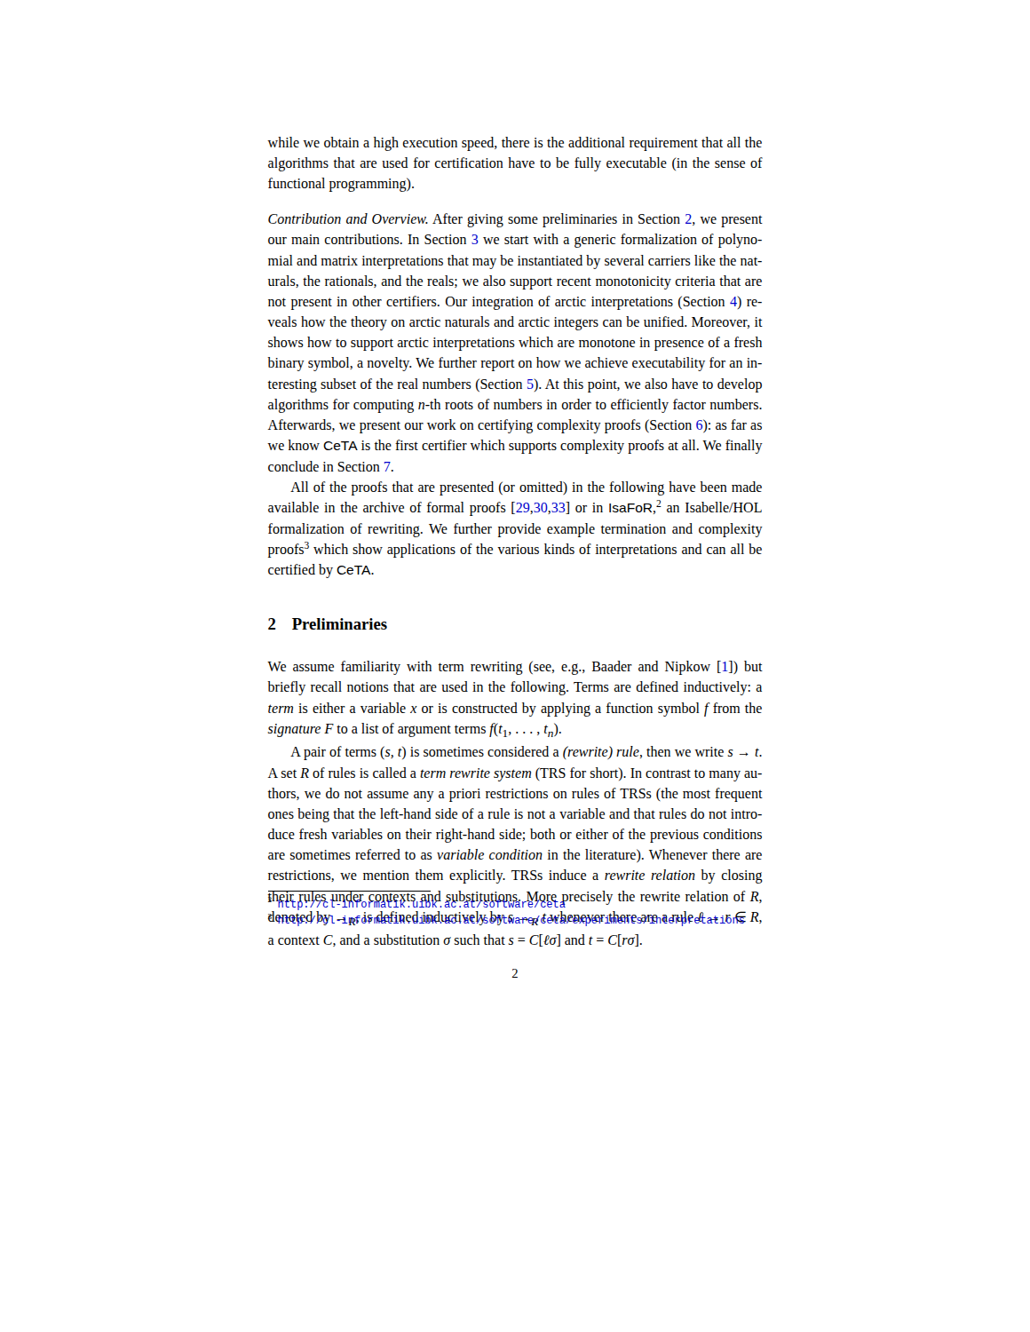while we obtain a high execution speed, there is the additional requirement that all the algorithms that are used for certification have to be fully executable (in the sense of functional programming).
Contribution and Overview. After giving some preliminaries in Section 2, we present our main contributions. In Section 3 we start with a generic formalization of polynomial and matrix interpretations that may be instantiated by several carriers like the naturals, the rationals, and the reals; we also support recent monotonicity criteria that are not present in other certifiers. Our integration of arctic interpretations (Section 4) reveals how the theory on arctic naturals and arctic integers can be unified. Moreover, it shows how to support arctic interpretations which are monotone in presence of a fresh binary symbol, a novelty. We further report on how we achieve executability for an interesting subset of the real numbers (Section 5). At this point, we also have to develop algorithms for computing n-th roots of numbers in order to efficiently factor numbers. Afterwards, we present our work on certifying complexity proofs (Section 6): as far as we know CeTA is the first certifier which supports complexity proofs at all. We finally conclude in Section 7.
All of the proofs that are presented (or omitted) in the following have been made available in the archive of formal proofs [29,30,33] or in IsaFoR,2 an Isabelle/HOL formalization of rewriting. We further provide example termination and complexity proofs3 which show applications of the various kinds of interpretations and can all be certified by CeTA.
2 Preliminaries
We assume familiarity with term rewriting (see, e.g., Baader and Nipkow [1]) but briefly recall notions that are used in the following. Terms are defined inductively: a term is either a variable x or is constructed by applying a function symbol f from the signature F to a list of argument terms f(t1, . . . , tn).
A pair of terms (s, t) is sometimes considered a (rewrite) rule, then we write s → t. A set R of rules is called a term rewrite system (TRS for short). In contrast to many authors, we do not assume any a priori restrictions on rules of TRSs (the most frequent ones being that the left-hand side of a rule is not a variable and that rules do not introduce fresh variables on their right-hand side; both or either of the previous conditions are sometimes referred to as variable condition in the literature). Whenever there are restrictions, we mention them explicitly. TRSs induce a rewrite relation by closing their rules under contexts and substitutions. More precisely the rewrite relation of R, denoted by →R, is defined inductively by s →R t whenever there are a rule ℓ → r ∈ R, a context C, and a substitution σ such that s = C[ℓσ] and t = C[rσ].
2 http://cl-informatik.uibk.ac.at/software/ceta
3 http://cl-informatik.uibk.ac.at/software/ceta/experiments/interpretations
2